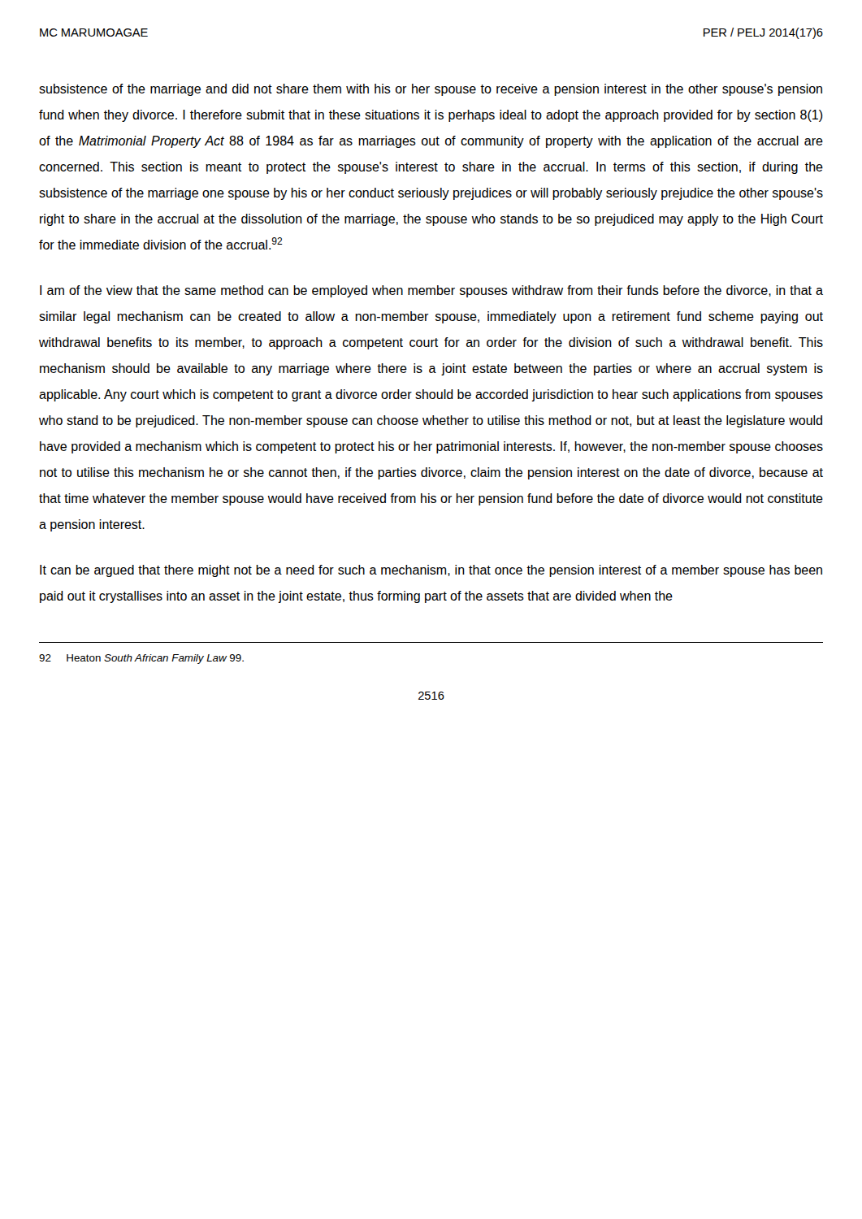MC MARUMOAGAE
PER / PELJ 2014(17)6
subsistence of the marriage and did not share them with his or her spouse to receive a pension interest in the other spouse's pension fund when they divorce. I therefore submit that in these situations it is perhaps ideal to adopt the approach provided for by section 8(1) of the Matrimonial Property Act 88 of 1984 as far as marriages out of community of property with the application of the accrual are concerned. This section is meant to protect the spouse's interest to share in the accrual. In terms of this section, if during the subsistence of the marriage one spouse by his or her conduct seriously prejudices or will probably seriously prejudice the other spouse's right to share in the accrual at the dissolution of the marriage, the spouse who stands to be so prejudiced may apply to the High Court for the immediate division of the accrual.92
I am of the view that the same method can be employed when member spouses withdraw from their funds before the divorce, in that a similar legal mechanism can be created to allow a non-member spouse, immediately upon a retirement fund scheme paying out withdrawal benefits to its member, to approach a competent court for an order for the division of such a withdrawal benefit. This mechanism should be available to any marriage where there is a joint estate between the parties or where an accrual system is applicable. Any court which is competent to grant a divorce order should be accorded jurisdiction to hear such applications from spouses who stand to be prejudiced. The non-member spouse can choose whether to utilise this method or not, but at least the legislature would have provided a mechanism which is competent to protect his or her patrimonial interests. If, however, the non-member spouse chooses not to utilise this mechanism he or she cannot then, if the parties divorce, claim the pension interest on the date of divorce, because at that time whatever the member spouse would have received from his or her pension fund before the date of divorce would not constitute a pension interest.
It can be argued that there might not be a need for such a mechanism, in that once the pension interest of a member spouse has been paid out it crystallises into an asset in the joint estate, thus forming part of the assets that are divided when the
92 Heaton South African Family Law 99.
2516